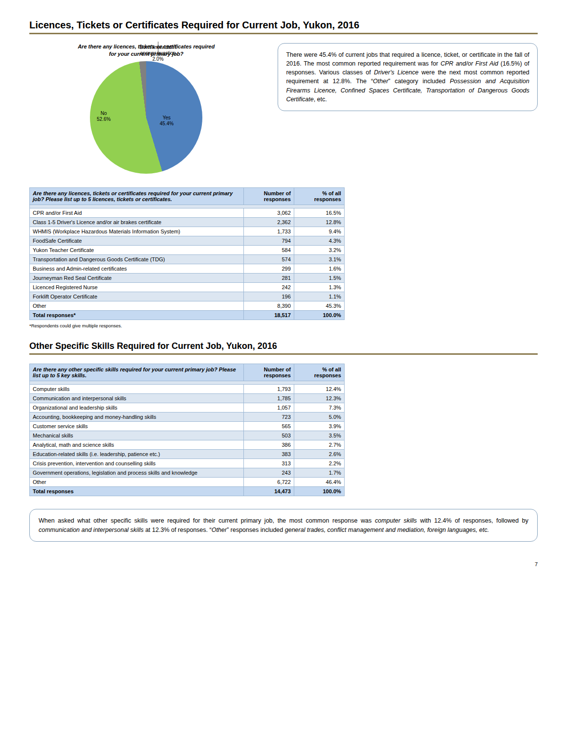Licences, Tickets or Certificates Required for Current Job, Yukon, 2016
Are there any licences, tickets or certificates required
for your current primary job?
Don't know/didn't
answer question
2.0%
Yes
45.4%
No
52.6%
There were 45.4% of current jobs that required a licence, ticket, or certificate in the fall of 2016. The most common reported requirement was for CPR and/or First Aid (16.5%) of responses. Various classes of Driver's Licence were the next most common reported requirement at 12.8%. The “Other” category included Possession and Acquisition Firearms Licence, Confined Spaces Certificate, Transportation of Dangerous Goods Certificate, etc.
| Are there any licences, tickets or certificates required for your current primary job? Please list up to 5 licences, tickets or certificates. | Number of responses | % of all responses |
| --- | --- | --- |
| CPR and/or First Aid | 3,062 | 16.5% |
| Class 1-5 Driver's Licence and/or air brakes certificate | 2,362 | 12.8% |
| WHMIS (Workplace Hazardous Materials Information System) | 1,733 | 9.4% |
| FoodSafe Certificate | 794 | 4.3% |
| Yukon Teacher Certificate | 584 | 3.2% |
| Transportation and Dangerous Goods Certificate (TDG) | 574 | 3.1% |
| Business and Admin-related certificates | 299 | 1.6% |
| Journeyman Red Seal Certificate | 281 | 1.5% |
| Licenced Registered Nurse | 242 | 1.3% |
| Forklift Operator Certificate | 196 | 1.1% |
| Other | 8,390 | 45.3% |
| Total responses* | 18,517 | 100.0% |
*Respondents could give multiple responses.
Other Specific Skills Required for Current Job, Yukon, 2016
| Are there any other specific skills required for your current primary job? Please list up to 5 key skills. | Number of responses | % of all responses |
| --- | --- | --- |
| Computer skills | 1,793 | 12.4% |
| Communication and interpersonal skills | 1,785 | 12.3% |
| Organizational and leadership skills | 1,057 | 7.3% |
| Accounting, bookkeeping and money-handling skills | 723 | 5.0% |
| Customer service skills | 565 | 3.9% |
| Mechanical skills | 503 | 3.5% |
| Analytical, math and science skills | 386 | 2.7% |
| Education-related skills (i.e. leadership, patience etc.) | 383 | 2.6% |
| Crisis prevention, intervention and counselling skills | 313 | 2.2% |
| Government operations, legislation and process skills and knowledge | 243 | 1.7% |
| Other | 6,722 | 46.4% |
| Total responses | 14,473 | 100.0% |
When asked what other specific skills were required for their current primary job, the most common response was computer skills with 12.4% of responses, followed by communication and interpersonal skills at 12.3% of responses. “Other” responses included general trades, conflict management and mediation, foreign languages, etc.
7